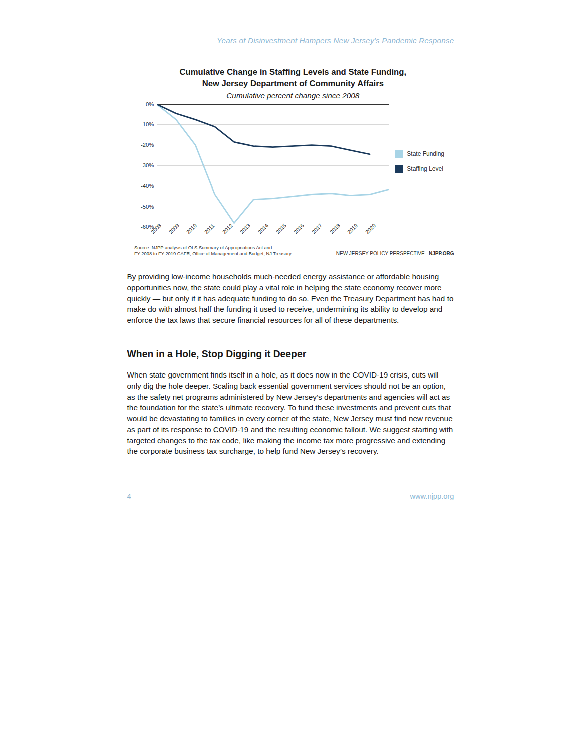Years of Disinvestment Hampers New Jersey’s Pandemic Response
Cumulative Change in Staffing Levels and State Funding,
New Jersey Department of Community Affairs
Cumulative percent change since 2008
0%
-10%
-20%
-30%
-40%
-50%
-60%
State Funding
Staffing Level
2008
2009
2010
2011
2012
2013
2014
2015
2016
2017
2018
2019
2020
Source: NJPP analysis of OLS Summary of Appropriations Act and
FY 2008 to FY 2019 CAFR, Office of Management and Budget, NJ Treasury
NEW JERSEY POLICY PERSPECTIVE NJPP.ORG
By providing low-income households much-needed energy assistance or affordable housing opportunities now, the state could play a vital role in helping the state economy recover more quickly — but only if it has adequate funding to do so. Even the Treasury Department has had to make do with almost half the funding it used to receive, undermining its ability to develop and enforce the tax laws that secure financial resources for all of these departments.
When in a Hole, Stop Digging it Deeper
When state government finds itself in a hole, as it does now in the COVID-19 crisis, cuts will only dig the hole deeper. Scaling back essential government services should not be an option, as the safety net programs administered by New Jersey’s departments and agencies will act as the foundation for the state’s ultimate recovery. To fund these investments and prevent cuts that would be devastating to families in every corner of the state, New Jersey must find new revenue as part of its response to COVID-19 and the resulting economic fallout. We suggest starting with targeted changes to the tax code, like making the income tax more progressive and extending the corporate business tax surcharge, to help fund New Jersey’s recovery.
4
www.njpp.org